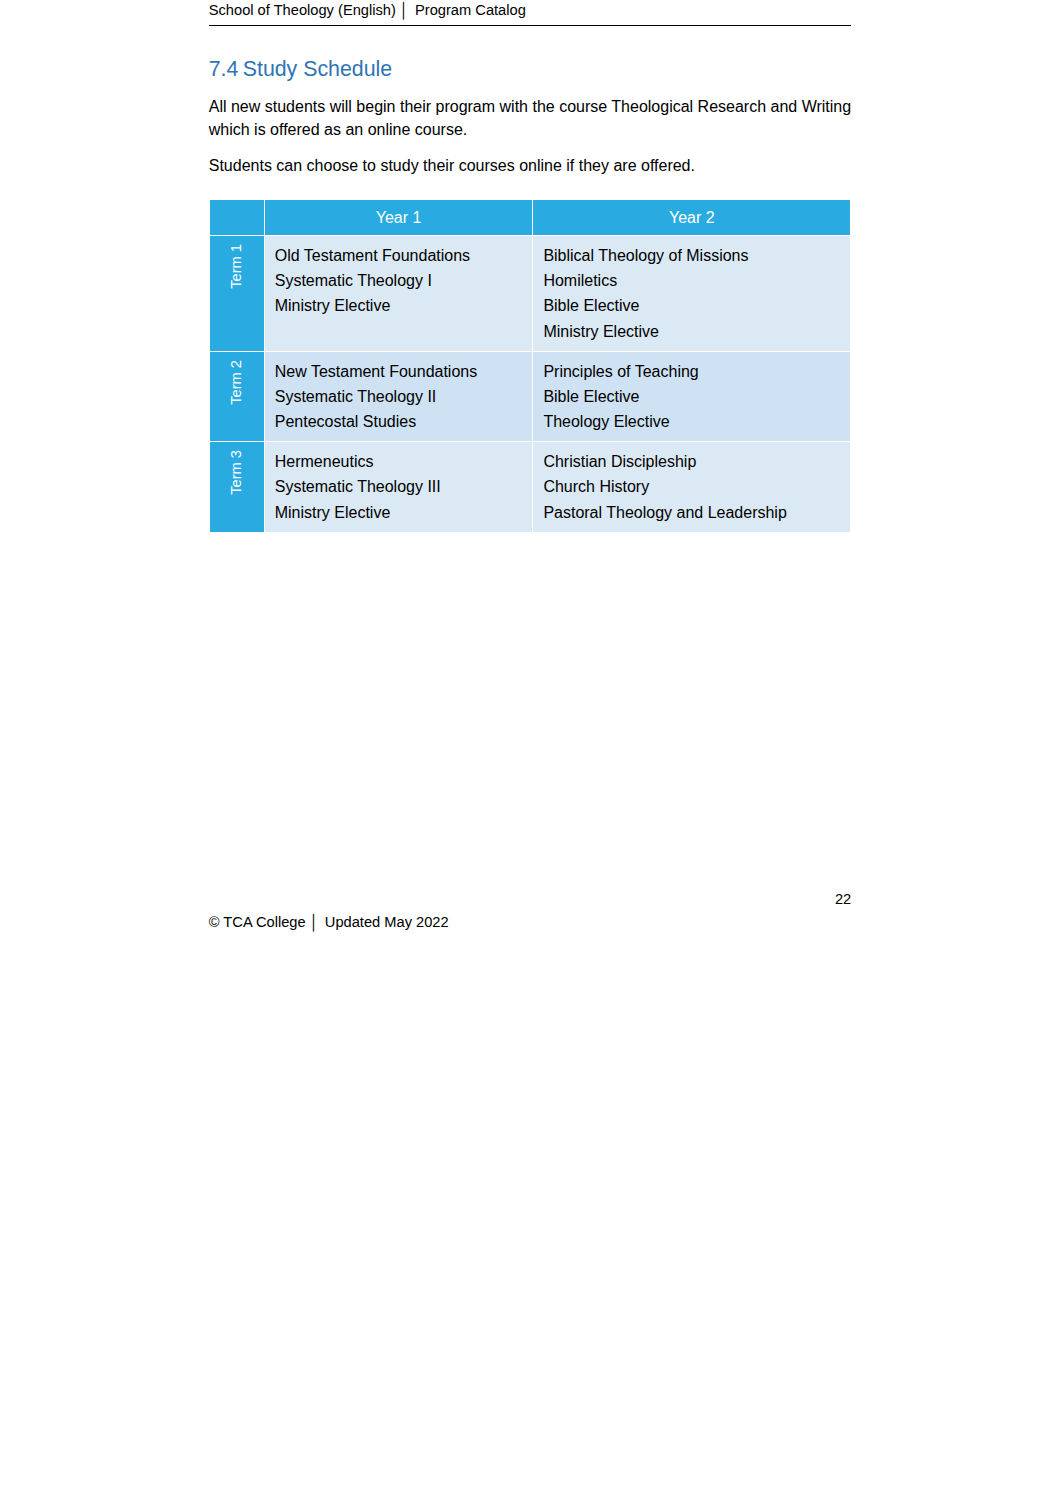School of Theology (English)│Program Catalog
7.4 Study Schedule
All new students will begin their program with the course Theological Research and Writing which is offered as an online course.
Students can choose to study their courses online if they are offered.
| | Year 1 | Year 2 |
| --- | --- | --- |
| Term 1 | Old Testament Foundations Systematic Theology I Ministry Elective | Biblical Theology of Missions Homiletics Bible Elective Ministry Elective |
| Term 2 | New Testament Foundations Systematic Theology II Pentecostal Studies | Principles of Teaching Bible Elective Theology Elective |
| Term 3 | Hermeneutics Systematic Theology III Ministry Elective | Christian Discipleship Church History Pastoral Theology and Leadership |
22
© TCA College│Updated May 2022